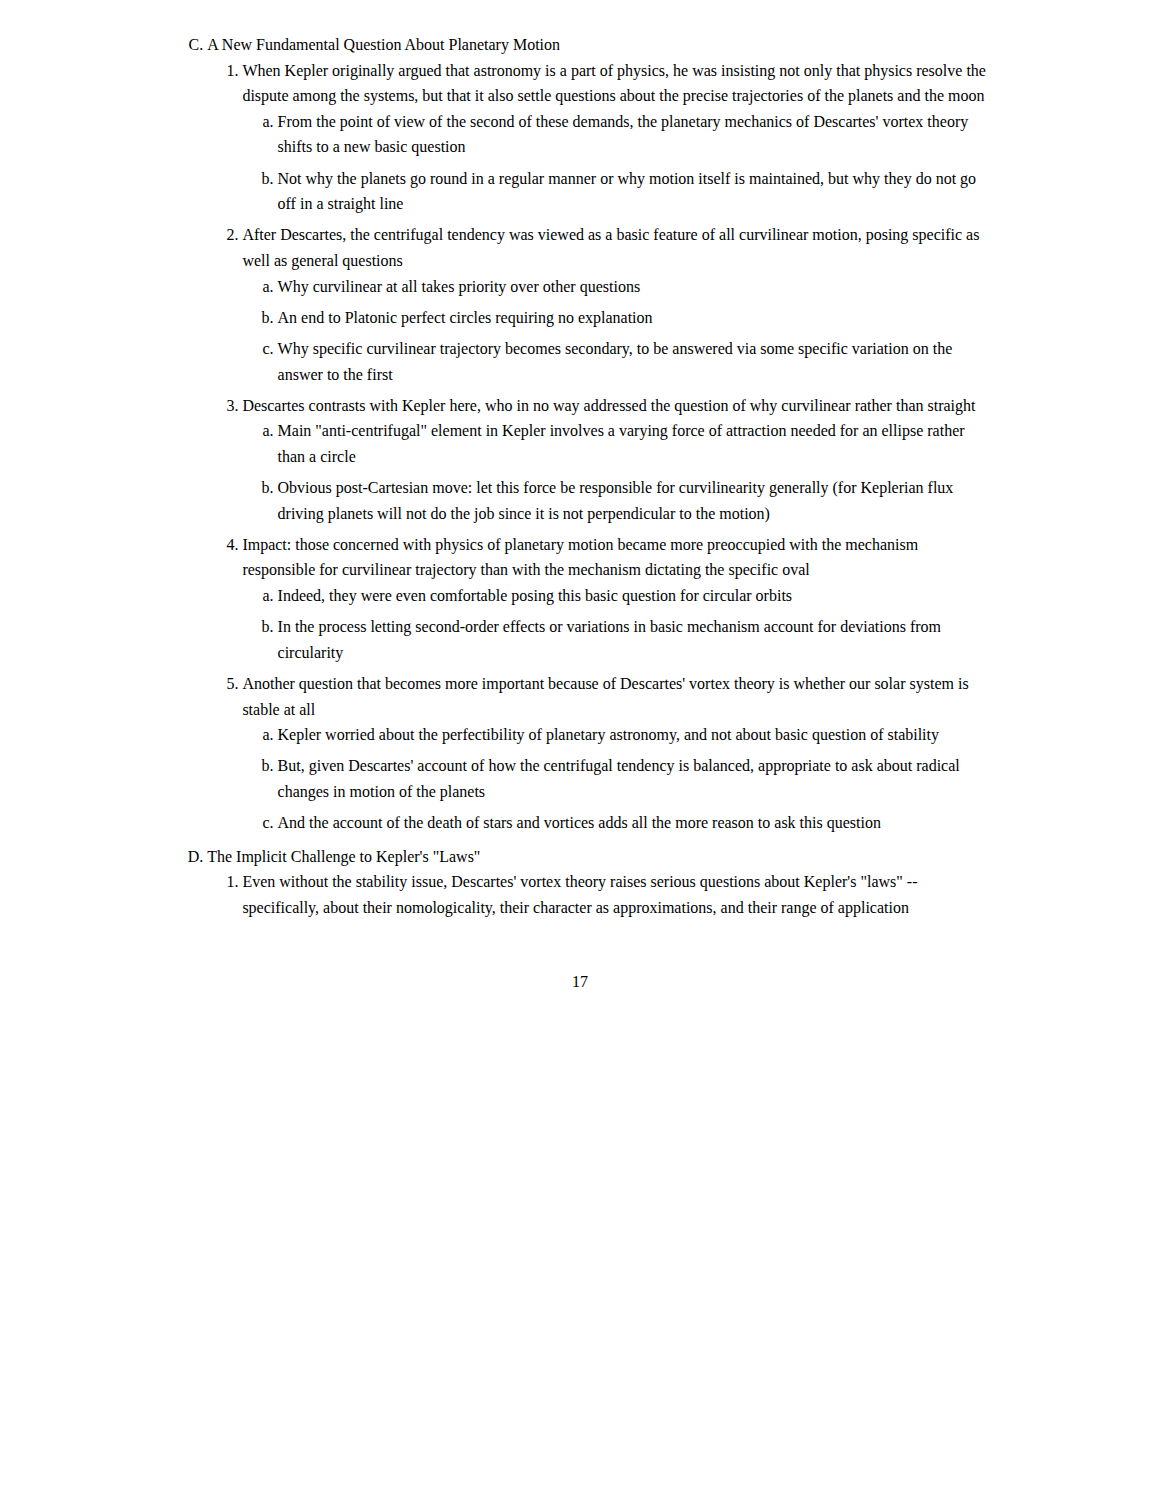A New Fundamental Question About Planetary Motion
When Kepler originally argued that astronomy is a part of physics, he was insisting not only that physics resolve the dispute among the systems, but that it also settle questions about the precise trajectories of the planets and the moon
From the point of view of the second of these demands, the planetary mechanics of Descartes' vortex theory shifts to a new basic question
Not why the planets go round in a regular manner or why motion itself is maintained, but why they do not go off in a straight line
After Descartes, the centrifugal tendency was viewed as a basic feature of all curvilinear motion, posing specific as well as general questions
Why curvilinear at all takes priority over other questions
An end to Platonic perfect circles requiring no explanation
Why specific curvilinear trajectory becomes secondary, to be answered via some specific variation on the answer to the first
Descartes contrasts with Kepler here, who in no way addressed the question of why curvilinear rather than straight
Main "anti-centrifugal" element in Kepler involves a varying force of attraction needed for an ellipse rather than a circle
Obvious post-Cartesian move: let this force be responsible for curvilinearity generally (for Keplerian flux driving planets will not do the job since it is not perpendicular to the motion)
Impact: those concerned with physics of planetary motion became more preoccupied with the mechanism responsible for curvilinear trajectory than with the mechanism dictating the specific oval
Indeed, they were even comfortable posing this basic question for circular orbits
In the process letting second-order effects or variations in basic mechanism account for deviations from circularity
Another question that becomes more important because of Descartes' vortex theory is whether our solar system is stable at all
Kepler worried about the perfectibility of planetary astronomy, and not about basic question of stability
But, given Descartes' account of how the centrifugal tendency is balanced, appropriate to ask about radical changes in motion of the planets
And the account of the death of stars and vortices adds all the more reason to ask this question
The Implicit Challenge to Kepler's "Laws"
Even without the stability issue, Descartes' vortex theory raises serious questions about Kepler's "laws" -- specifically, about their nomologicality, their character as approximations, and their range of application
17